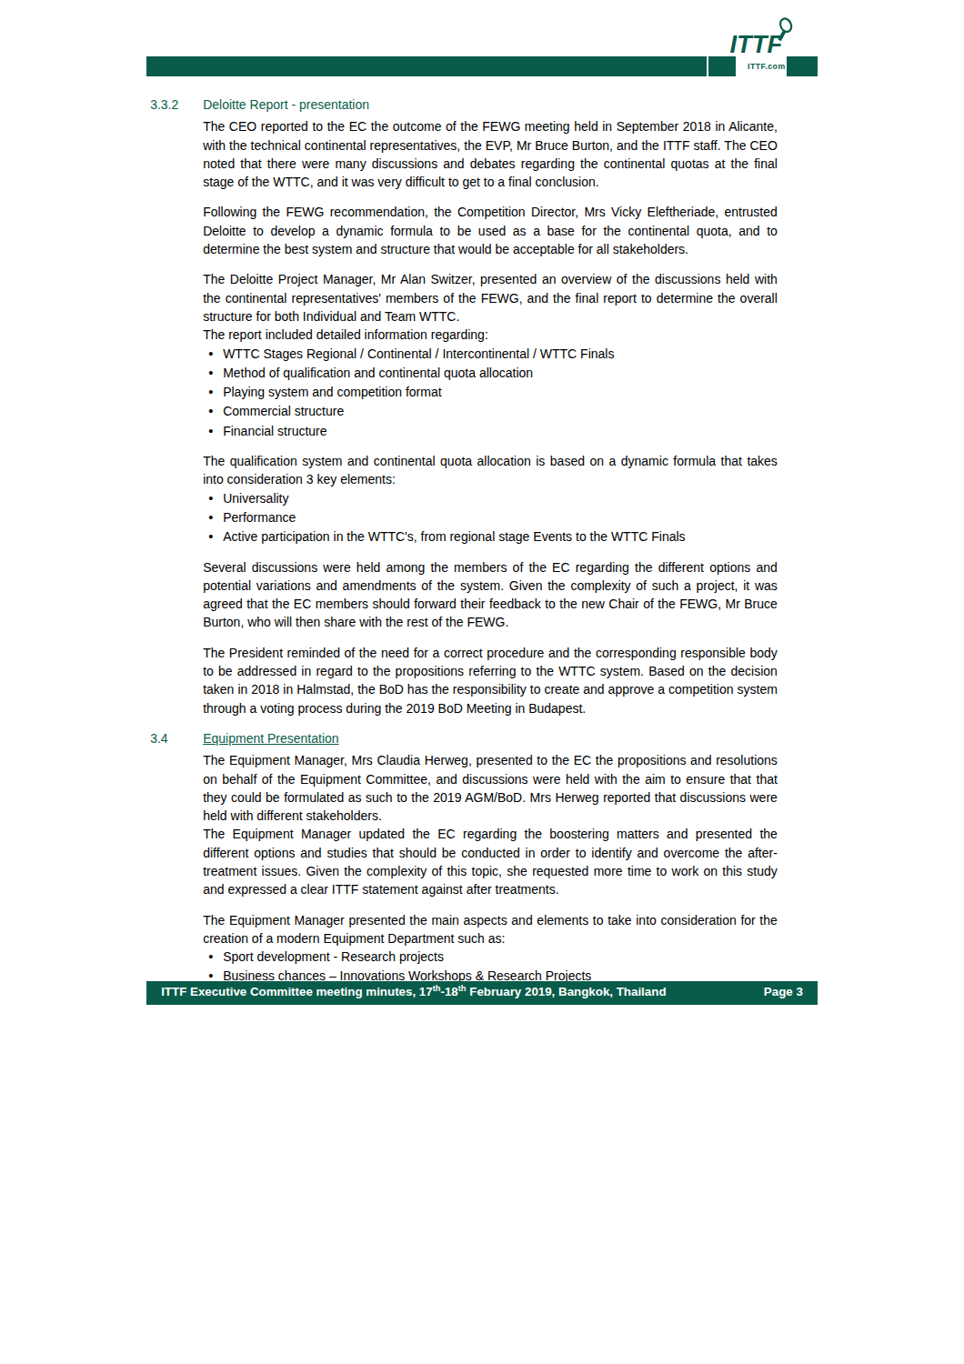ITTF
ITTF.com
3.3.2 Deloitte Report - presentation
The CEO reported to the EC the outcome of the FEWG meeting held in September 2018 in Alicante, with the technical continental representatives, the EVP, Mr Bruce Burton, and the ITTF staff. The CEO noted that there were many discussions and debates regarding the continental quotas at the final stage of the WTTC, and it was very difficult to get to a final conclusion.
Following the FEWG recommendation, the Competition Director, Mrs Vicky Eleftheriade, entrusted Deloitte to develop a dynamic formula to be used as a base for the continental quota, and to determine the best system and structure that would be acceptable for all stakeholders.
The Deloitte Project Manager, Mr Alan Switzer, presented an overview of the discussions held with the continental representatives' members of the FEWG, and the final report to determine the overall structure for both Individual and Team WTTC.
The report included detailed information regarding:
WTTC Stages Regional / Continental / Intercontinental / WTTC Finals
Method of qualification and continental quota allocation
Playing system and competition format
Commercial structure
Financial structure
The qualification system and continental quota allocation is based on a dynamic formula that takes into consideration 3 key elements:
Universality
Performance
Active participation in the WTTC's, from regional stage Events to the WTTC Finals
Several discussions were held among the members of the EC regarding the different options and potential variations and amendments of the system. Given the complexity of such a project, it was agreed that the EC members should forward their feedback to the new Chair of the FEWG, Mr Bruce Burton, who will then share with the rest of the FEWG.
The President reminded of the need for a correct procedure and the corresponding responsible body to be addressed in regard to the propositions referring to the WTTC system. Based on the decision taken in 2018 in Halmstad, the BoD has the responsibility to create and approve a competition system through a voting process during the 2019 BoD Meeting in Budapest.
3.4 Equipment Presentation
The Equipment Manager, Mrs Claudia Herweg, presented to the EC the propositions and resolutions on behalf of the Equipment Committee, and discussions were held with the aim to ensure that that they could be formulated as such to the 2019 AGM/BoD. Mrs Herweg reported that discussions were held with different stakeholders.
The Equipment Manager updated the EC regarding the boostering matters and presented the different options and studies that should be conducted in order to identify and overcome the after-treatment issues. Given the complexity of this topic, she requested more time to work on this study and expressed a clear ITTF statement against after treatments.
The Equipment Manager presented the main aspects and elements to take into consideration for the creation of a modern Equipment Department such as:
Sport development - Research projects
Business chances – Innovations Workshops & Research Projects
ITTF Approved Equipment fees & Standard ITTF laboratory
ITTF Executive Committee meeting minutes, 17th-18th February 2019, Bangkok, Thailand
Page 3